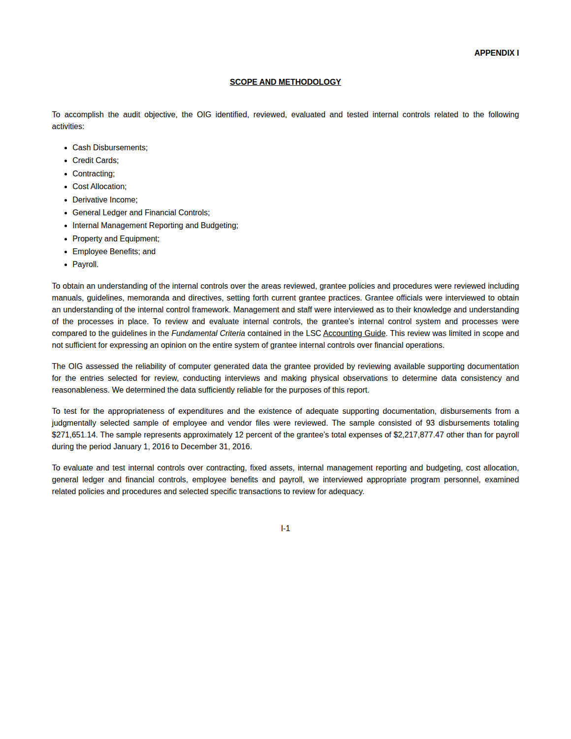APPENDIX I
SCOPE AND METHODOLOGY
To accomplish the audit objective, the OIG identified, reviewed, evaluated and tested internal controls related to the following activities:
Cash Disbursements;
Credit Cards;
Contracting;
Cost Allocation;
Derivative Income;
General Ledger and Financial Controls;
Internal Management Reporting and Budgeting;
Property and Equipment;
Employee Benefits; and
Payroll.
To obtain an understanding of the internal controls over the areas reviewed, grantee policies and procedures were reviewed including manuals, guidelines, memoranda and directives, setting forth current grantee practices. Grantee officials were interviewed to obtain an understanding of the internal control framework. Management and staff were interviewed as to their knowledge and understanding of the processes in place. To review and evaluate internal controls, the grantee’s internal control system and processes were compared to the guidelines in the Fundamental Criteria contained in the LSC Accounting Guide. This review was limited in scope and not sufficient for expressing an opinion on the entire system of grantee internal controls over financial operations.
The OIG assessed the reliability of computer generated data the grantee provided by reviewing available supporting documentation for the entries selected for review, conducting interviews and making physical observations to determine data consistency and reasonableness. We determined the data sufficiently reliable for the purposes of this report.
To test for the appropriateness of expenditures and the existence of adequate supporting documentation, disbursements from a judgmentally selected sample of employee and vendor files were reviewed. The sample consisted of 93 disbursements totaling $271,651.14. The sample represents approximately 12 percent of the grantee’s total expenses of $2,217,877.47 other than for payroll during the period January 1, 2016 to December 31, 2016.
To evaluate and test internal controls over contracting, fixed assets, internal management reporting and budgeting, cost allocation, general ledger and financial controls, employee benefits and payroll, we interviewed appropriate program personnel, examined related policies and procedures and selected specific transactions to review for adequacy.
I-1